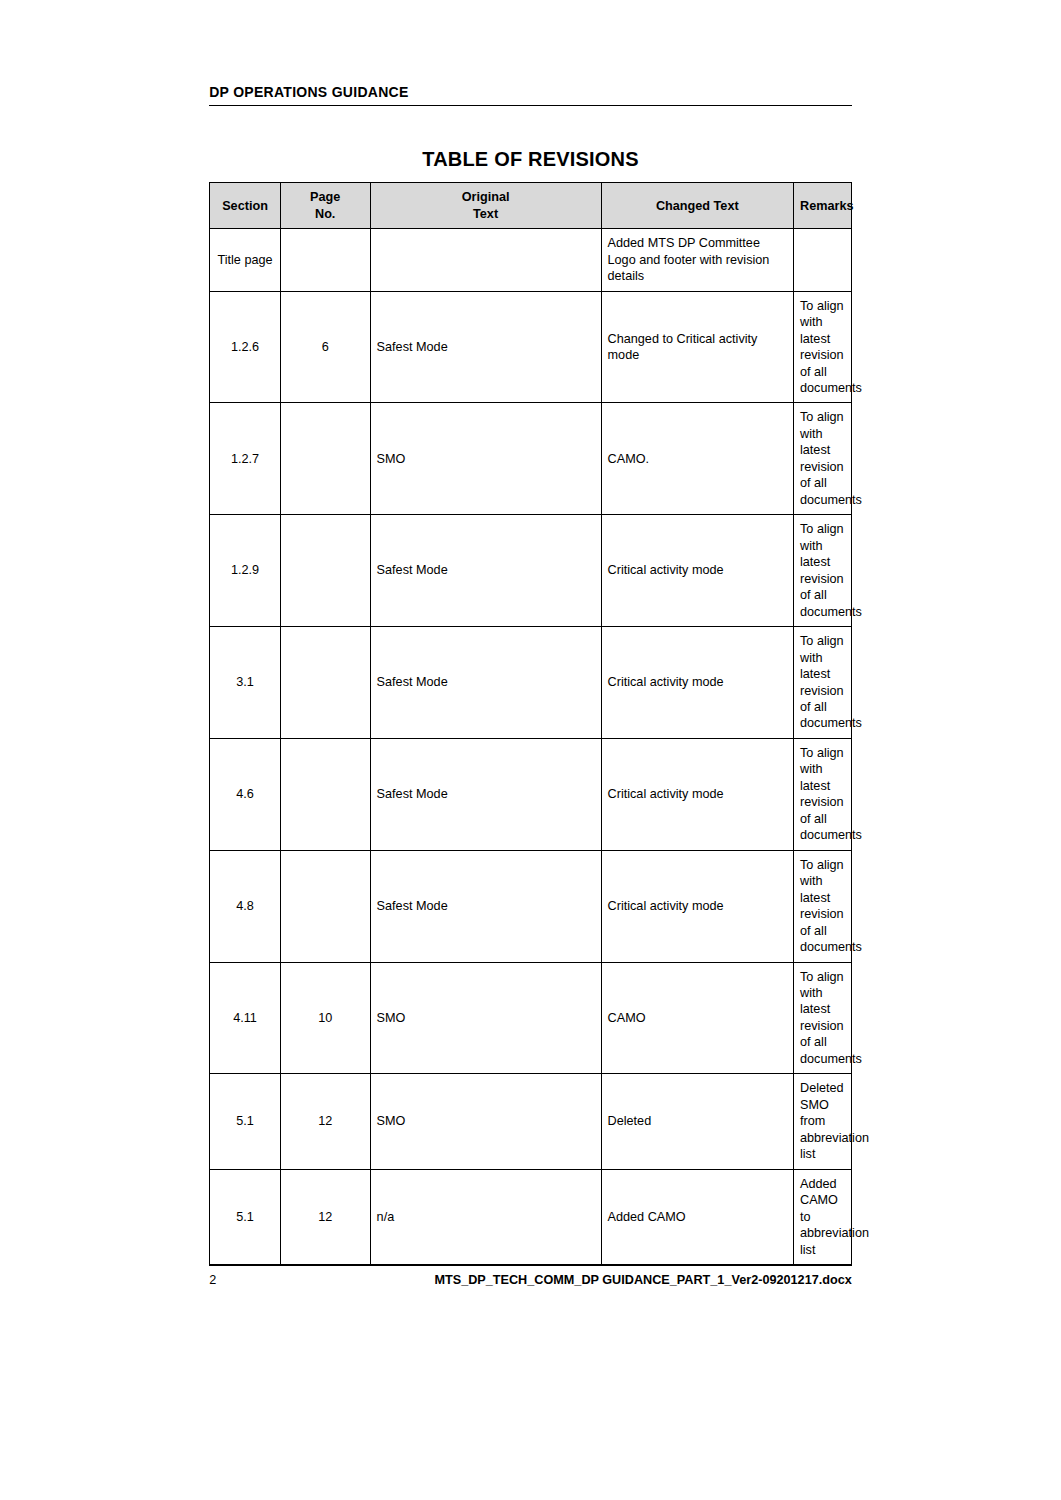DP OPERATIONS GUIDANCE
TABLE OF REVISIONS
| Section | Page No. | Original Text | Changed Text | Remarks |
| --- | --- | --- | --- | --- |
| Title page | | | Added MTS DP Committee Logo and footer with revision details | |
| 1.2.6 | 6 | Safest Mode | Changed to Critical activity mode | To align with latest revision of all documents |
| 1.2.7 | | SMO | CAMO. | To align with latest revision of all documents |
| 1.2.9 | | Safest Mode | Critical activity mode | To align with latest revision of all documents |
| 3.1 | | Safest Mode | Critical activity mode | To align with latest revision of all documents |
| 4.6 | | Safest Mode | Critical activity mode | To align with latest revision of all documents |
| 4.8 | | Safest Mode | Critical activity mode | To align with latest revision of all documents |
| 4.11 | 10 | SMO | CAMO | To align with latest revision of all documents |
| 5.1 | 12 | SMO | Deleted | Deleted SMO from abbreviation list |
| 5.1 | 12 | n/a | Added CAMO | Added CAMO to abbreviation list |
2 MTS_DP_TECH_COMM_DP GUIDANCE_PART_1_Ver2-09201217.docx